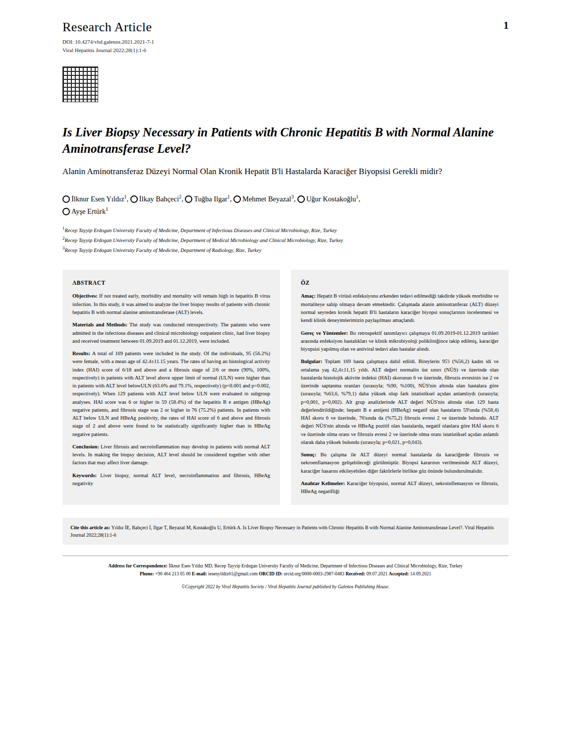Research Article
DOI: 10.4274/vhd.galenos.2021.2021-7-1
Viral Hepatitis Journal 2022;28(1):1-6
1
Is Liver Biopsy Necessary in Patients with Chronic Hepatitis B with Normal Alanine Aminotransferase Level?
Alanin Aminotransferaz Düzeyi Normal Olan Kronik Hepatit B'li Hastalarda Karaciğer Biyopsisi Gerekli midir?
İlknur Esen Yıldız1, İlkay Bahçeci2, Tuğba Ilgar1, Mehmet Beyazal3, Uğur Kostakoğlu1,
Ayşe Ertürk1
1Recep Tayyip Erdogan University Faculty of Medicine, Department of Infectious Diseases and Clinical Microbiology, Rize, Turkey
2Recep Tayyip Erdogan University Faculty of Medicine, Department of Medical Microbiology and Clinical Microbiology, Rize, Turkey
3Recep Tayyip Erdogan University Faculty of Medicine, Department of Radiology, Rize, Turkey
ABSTRACT
Objectives: If not treated early, morbidity and mortality will remain high in hepatitis B virus infection. In this study, it was aimed to analyze the liver biopsy results of patients with chronic hepatitis B with normal alanine aminotransferase (ALT) levels.
Materials and Methods: The study was conducted retrospectively. The patients who were admitted in the infectious diseases and clinical microbiology outpatient clinic, had liver biopsy and received treatment between 01.09.2019 and 01.12.2019, were included.
Results: A total of 169 patients were included in the study. Of the individuals, 95 (56.2%) were female, with a mean age of 42.4±11.15 years. The rates of having an histological activity index (HAI) score of 6/18 and above and a fibrosis stage of 2/6 or more (90%, 100%, respectively) in patients with ALT level above upper limit of normal (ULN) were higher than in patients with ALT level belowULN (63.6% and 79.1%, respectively) (p=0.001 and p=0.002, respectively). When 129 patients with ALT level below ULN were evaluated in subgroup analyses. HAI score was 6 or higher in 59 (58.4%) of the hepatitis B e antigen (HBeAg) negative patients, and fibrosis stage was 2 or higher in 76 (75.2%) patients. In patients with ALT below ULN and HBeAg positivity, the rates of HAI score of 6 and above and fibrosis stage of 2 and above were found to be statistically significantly higher than in HBeAg negative patients.
Conclusion: Liver fibrosis and necroinflammation may develop in patients with normal ALT levels. In making the biopsy decision, ALT level should be considered together with other factors that may affect liver damage.
Keywords: Liver biopsy, normal ALT level, necroinflammation and fibrosis, HBeAg negativity
ÖZ
Amaç: Hepatit B virüsü enfeksiyonu erkenden tedavi edilmediği takdirde yüksek morbidite ve mortaliteye sahip olmaya devam etmektedir. Çalışmada alanin aminotranferaz (ALT) düzeyi normal seyreden kronik hepatit B'li hastaların karaciğer biyopsi sonuçlarının incelenmesi ve kendi klinik deneyimlerimizin paylaşılması amaçlandı.
Gereç ve Yöntemler: Bu retrospektif tanımlayıcı çalışmaya 01.09.2019-01.12.2019 tarihleri arasında enfeksiyon hastalıkları ve klinik mikrobiyoloji polikliniğince takip edilmiş, karaciğer biyopsisi yapılmış olan ve antiviral tedavi alan hastalar alındı.
Bulgular: Toplam 169 hasta çalışmaya dahil edildi. Bireylerin 95'i (%56,2) kadın idi ve ortalama yaş 42,4±11,15 yıldı. ALT değeri normalin üst sınırı (NÜS) ve üzerinde olan hastalarda histolojik aktivite indeksi (HAİ) skorunun 6 ve üzerinde, fibrozis evresinin ise 2 ve üzerinde saptanma oranları (sırasıyla; %90, %100), NÜS'nin altında olan hastalara göre (sırasıyla; %63,6, %79,1) daha yüksek olup fark istatistiksel açıdan anlamlıydı (sırasıyla; p=0,001, p=0,002). Alt grup analizlerinde ALT değeri NÜS'nin altında olan 129 hasta değerlendirildiğinde; hepatit B e antijeni (HBeAg) negatif olan hastaların 59'unda (%58,4) HAİ skoru 6 ve üzerinde, 76'sında da (%75,2) fibrozis evresi 2 ve üzerinde bulundu. ALT değeri NÜS'nin altında ve HBeAg pozitif olan hastalarda, negatif olanlara göre HAİ skoru 6 ve üzerinde olma oranı ve fibrozis evresi 2 ve üzerinde olma oranı istatistiksel açıdan anlamlı olarak daha yüksek bulundu (sırasıyla; p=0,021, p=0,043).
Sonuç: Bu çalışma ile ALT düzeyi normal hastalarda da karaciğerde fibrozis ve nekroenflamasyon gelişebileceği görülmüştür. Biyopsi kararının verilmesinde ALT düzeyi, karaciğer hasarını etkileyebilen diğer faktörlerle birlikte göz önünde bulundurulmalıdır.
Anahtar Kelimeler: Karaciğer biyopsisi, normal ALT düzeyi, nekroinflemasyon ve fibrozis, HBeAg negatifliği
Cite this article as: Yıldız İE, Bahçeci İ, Ilgar T, Beyazal M, Kostakoğlu U, Ertürk A. Is Liver Biopsy Necessary in Patients with Chronic Hepatitis B with Normal Alanine Aminotransferase Level?. Viral Hepatitis Journal 2022;28(1):1-6
Address for Correspondence: İlknur Esen Yıldız MD, Recep Tayyip Erdogan University Faculty of Medicine, Department of Infectious Diseases and Clinical Microbiology, Rize, Turkey
Phone: +90 464 213 05 00 E-mail: iesenyildiz61@gmail.com ORCID ID: orcid.org/0000-0003-2987-0483 Received: 09.07.2021 Accepted: 14.09.2021
©Copyright 2022 by Viral Hepatitis Society / Viral Hepatitis Journal published by Galenos Publishing House.